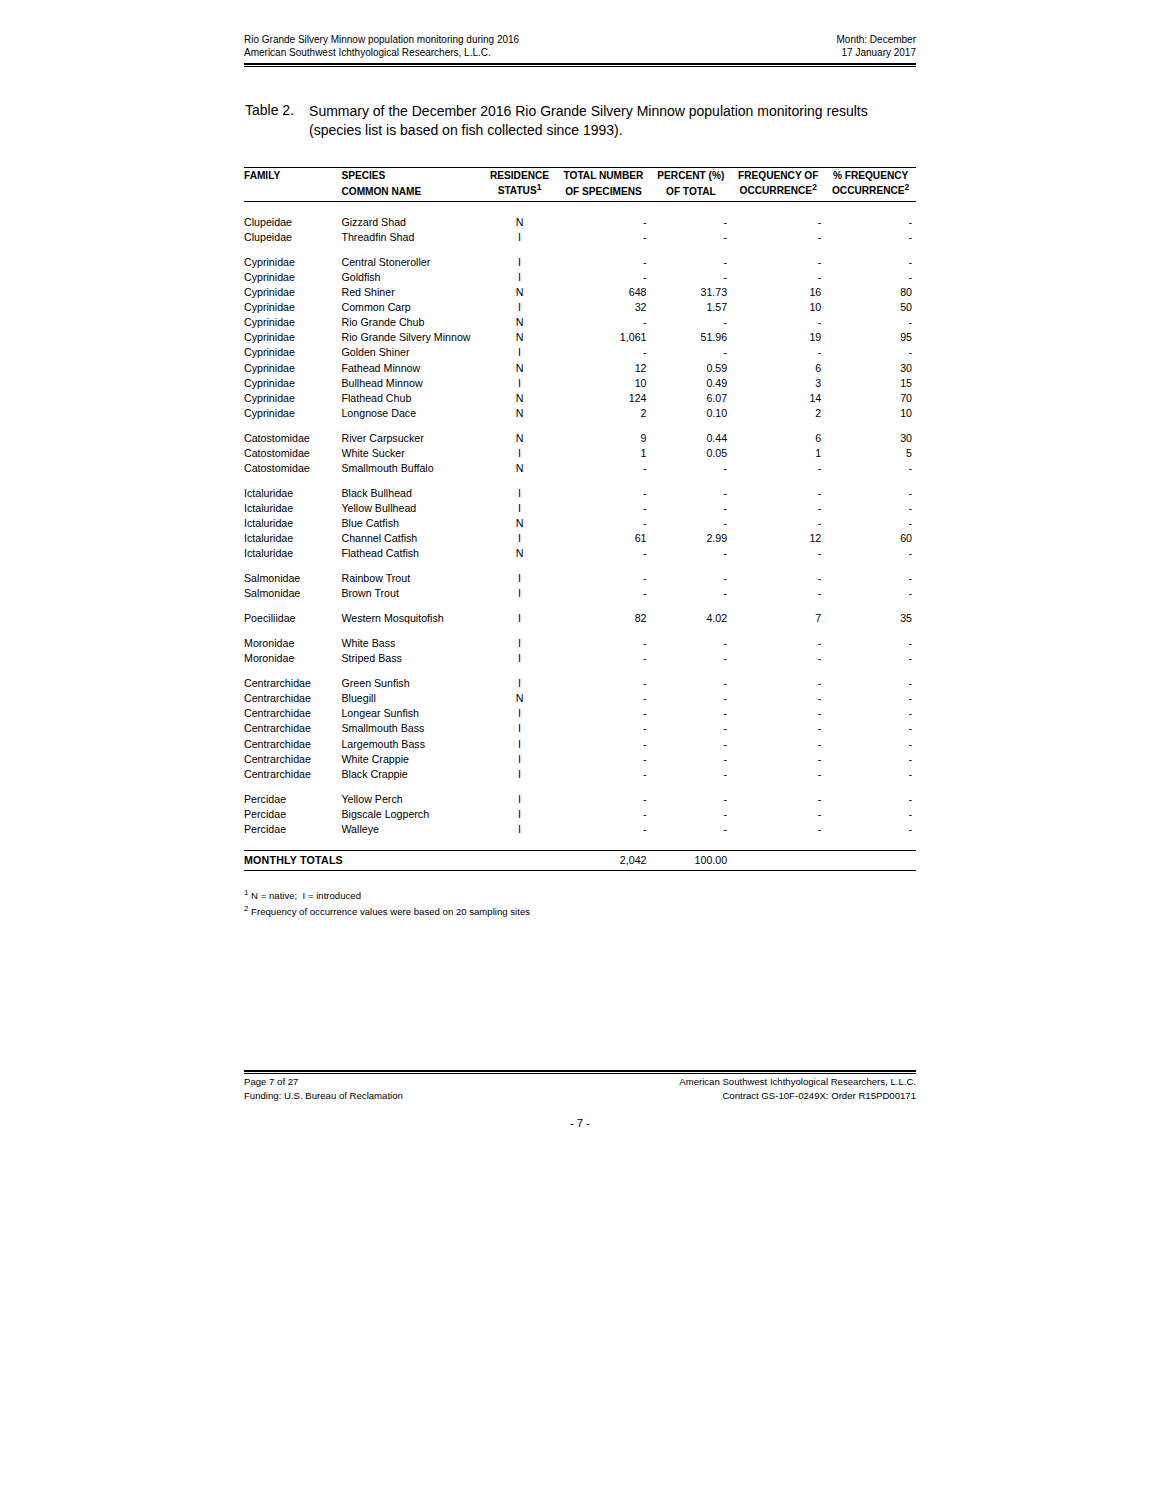| Rio Grande Silvery Minnow population monitoring during 2016 | Month: December |
| American Southwest Ichthyological Researchers, L.L.C. | 17 January 2017 |
| Table 2. | Summary of the December 2016 Rio Grande Silvery Minnow population monitoring results (species list is based on fish collected since 1993). |
| FAMILY | SPECIES | RESIDENCE | TOTAL NUMBER | PERCENT (%) | FREQUENCY OF | % FREQUENCY |
| --- | --- | --- | --- | --- | --- | --- |
| | COMMON NAME | STATUS 1 | OF SPECIMENS | OF TOTAL | OCCURRENCE 2 | OCCURRENCE 2 |
| Clupeidae | Gizzard Shad | N | - | - | - | - |
| Clupeidae | Threadfin Shad | I | - | - | - | - |
| Cyprinidae | Central Stoneroller | I | - | - | - | - |
| Cyprinidae | Goldfish | I | - | - | - | - |
| Cyprinidae | Red Shiner | N | 648 | 31.73 | 16 | 80 |
| Cyprinidae | Common Carp | I | 32 | 1.57 | 10 | 50 |
| Cyprinidae | Rio Grande Chub | N | - | - | - | - |
| Cyprinidae | Rio Grande Silvery Minnow | N | 1,061 | 51.96 | 19 | 95 |
| Cyprinidae | Golden Shiner | I | - | - | - | - |
| Cyprinidae | Fathead Minnow | N | 12 | 0.59 | 6 | 30 |
| Cyprinidae | Bullhead Minnow | I | 10 | 0.49 | 3 | 15 |
| Cyprinidae | Flathead Chub | N | 124 | 6.07 | 14 | 70 |
| Cyprinidae | Longnose Dace | N | 2 | 0.10 | 2 | 10 |
| Catostomidae | River Carpsucker | N | 9 | 0.44 | 6 | 30 |
| Catostomidae | White Sucker | I | 1 | 0.05 | 1 | 5 |
| Catostomidae | Smallmouth Buffalo | N | - | - | - | - |
| Ictaluridae | Black Bullhead | I | - | - | - | - |
| Ictaluridae | Yellow Bullhead | I | - | - | - | - |
| Ictaluridae | Blue Catfish | N | - | - | - | - |
| Ictaluridae | Channel Catfish | I | 61 | 2.99 | 12 | 60 |
| Ictaluridae | Flathead Catfish | N | - | - | - | - |
| Salmonidae | Rainbow Trout | I | - | - | - | - |
| Salmonidae | Brown Trout | I | - | - | - | - |
| Poeciliidae | Western Mosquitofish | I | 82 | 4.02 | 7 | 35 |
| Moronidae | White Bass | I | - | - | - | - |
| Moronidae | Striped Bass | I | - | - | - | - |
| Centrarchidae | Green Sunfish | I | - | - | - | - |
| Centrarchidae | Bluegill | N | - | - | - | - |
| Centrarchidae | Longear Sunfish | I | - | - | - | - |
| Centrarchidae | Smallmouth Bass | I | - | - | - | - |
| Centrarchidae | Largemouth Bass | I | - | - | - | - |
| Centrarchidae | White Crappie | I | - | - | - | - |
| Centrarchidae | Black Crappie | I | - | - | - | - |
| Percidae | Yellow Perch | I | - | - | - | - |
| Percidae | Bigscale Logperch | I | - | - | - | - |
| Percidae | Walleye | I | - | - | - | - |
| MONTHLY TOTALS | | 2,042 | 100.00 | | |
1 N = native; I = introduced
2 Frequency of occurrence values were based on 20 sampling sites
| Page 7 of 27 | American Southwest Ichthyological Researchers, L.L.C. |
| Funding: U.S. Bureau of Reclamation | Contract GS-10F-0249X: Order R15PD00171 |
- 7 -